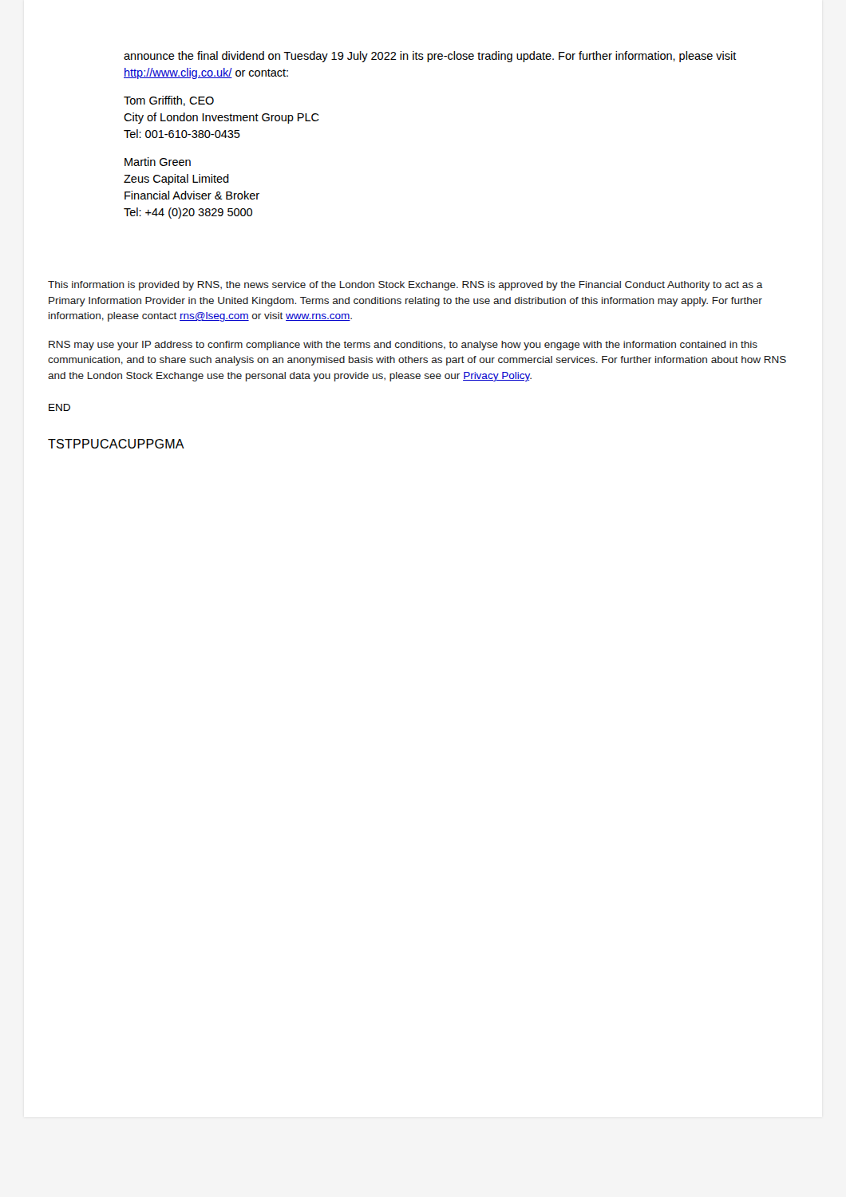announce the final dividend on Tuesday 19 July 2022 in its pre-close trading update. For further information, please visit http://www.clig.co.uk/ or contact:
Tom Griffith, CEO
City of London Investment Group PLC
Tel: 001-610-380-0435
Martin Green
Zeus Capital Limited
Financial Adviser & Broker
Tel: +44 (0)20 3829 5000
This information is provided by RNS, the news service of the London Stock Exchange. RNS is approved by the Financial Conduct Authority to act as a Primary Information Provider in the United Kingdom. Terms and conditions relating to the use and distribution of this information may apply. For further information, please contact rns@lseg.com or visit www.rns.com.
RNS may use your IP address to confirm compliance with the terms and conditions, to analyse how you engage with the information contained in this communication, and to share such analysis on an anonymised basis with others as part of our commercial services. For further information about how RNS and the London Stock Exchange use the personal data you provide us, please see our Privacy Policy.
END
TSTPPUCACUPPGMA